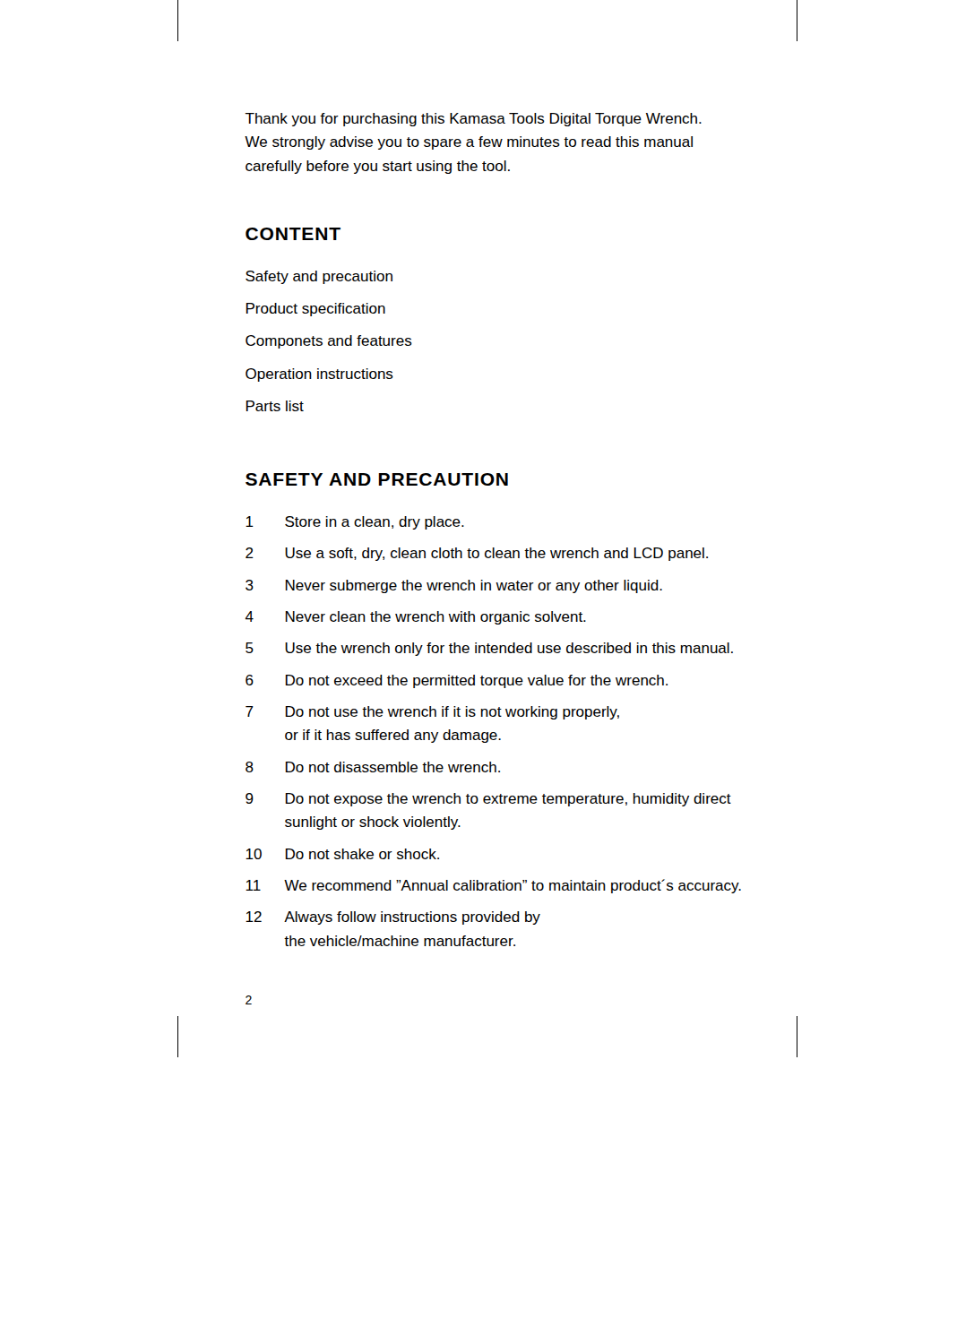Thank you for purchasing this Kamasa Tools Digital Torque Wrench.
We strongly advise you to spare a few minutes to read this manual
carefully before you start using the tool.
Content
Safety and precaution
Product specification
Componets and features
Operation instructions
Parts list
Safety and precaution
Store in a clean, dry place.
Use a soft, dry, clean cloth to clean the wrench and LCD panel.
Never submerge the wrench in water or any other liquid.
Never clean the wrench with organic solvent.
Use the wrench only for the intended use described in this manual.
Do not exceed the permitted torque value for the wrench.
Do not use the wrench if it is not working properly,or if it has suffered any damage.
Do not disassemble the wrench.
Do not expose the wrench to extreme temperature, humidity direct sunlight or shock violently.
Do not shake or shock.
We recommend ”Annual calibration” to maintain product´s accuracy.
Always follow instructions provided bythe vehicle/machine manufacturer.
2